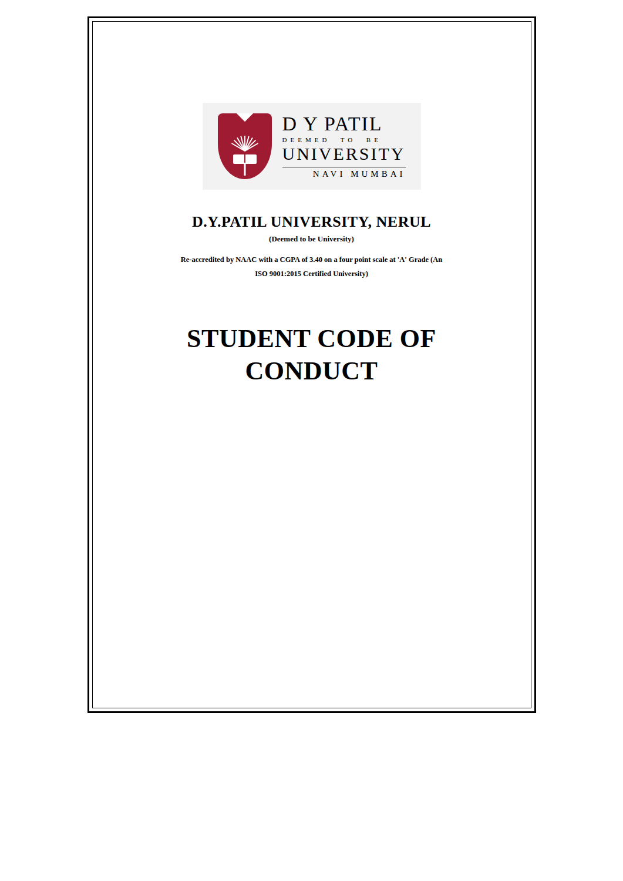D Y PATIL
DEEMED TO BE
UNIVERSITY
NAVI MUMBAI
D.Y.PATIL UNIVERSITY, NERUL
(Deemed to be University)
Re-accredited by NAAC with a CGPA of 3.40 on a four point scale at 'A' Grade (An
ISO 9001:2015 Certified University)
STUDENT CODE OF
CONDUCT